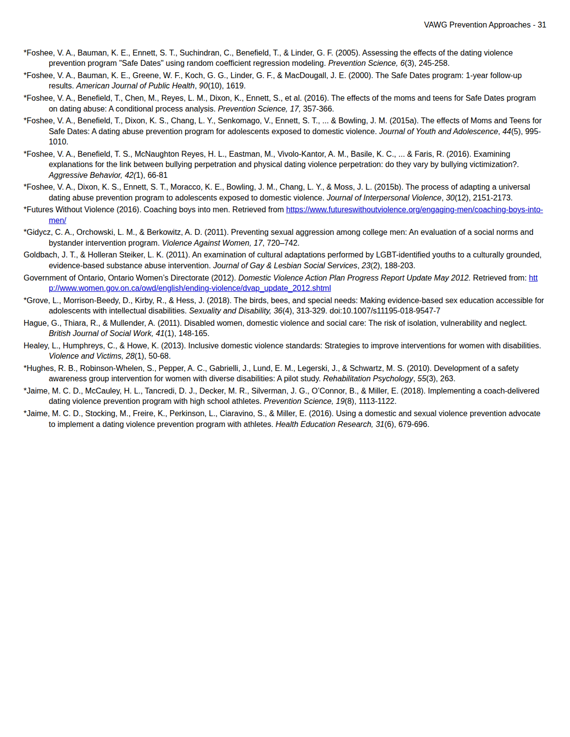VAWG Prevention Approaches - 31
*Foshee, V. A., Bauman, K. E., Ennett, S. T., Suchindran, C., Benefield, T., & Linder, G. F. (2005). Assessing the effects of the dating violence prevention program "Safe Dates" using random coefficient regression modeling. Prevention Science, 6(3), 245-258.
*Foshee, V. A., Bauman, K. E., Greene, W. F., Koch, G. G., Linder, G. F., & MacDougall, J. E. (2000). The Safe Dates program: 1-year follow-up results. American Journal of Public Health, 90(10), 1619.
*Foshee, V. A., Benefield, T., Chen, M., Reyes, L. M., Dixon, K., Ennett, S., et al. (2016). The effects of the moms and teens for Safe Dates program on dating abuse: A conditional process analysis. Prevention Science, 17, 357-366.
*Foshee, V. A., Benefield, T., Dixon, K. S., Chang, L. Y., Senkomago, V., Ennett, S. T., ... & Bowling, J. M. (2015a). The effects of Moms and Teens for Safe Dates: A dating abuse prevention program for adolescents exposed to domestic violence. Journal of Youth and Adolescence, 44(5), 995-1010.
*Foshee, V. A., Benefield, T. S., McNaughton Reyes, H. L., Eastman, M., Vivolo-Kantor, A. M., Basile, K. C., ... & Faris, R. (2016). Examining explanations for the link between bullying perpetration and physical dating violence perpetration: do they vary by bullying victimization?. Aggressive Behavior, 42(1), 66-81
*Foshee, V. A., Dixon, K. S., Ennett, S. T., Moracco, K. E., Bowling, J. M., Chang, L. Y., & Moss, J. L. (2015b). The process of adapting a universal dating abuse prevention program to adolescents exposed to domestic violence. Journal of Interpersonal Violence, 30(12), 2151-2173.
*Futures Without Violence (2016). Coaching boys into men. Retrieved from https://www.futureswithoutviolence.org/engaging-men/coaching-boys-into-men/
*Gidycz, C. A., Orchowski, L. M., & Berkowitz, A. D. (2011). Preventing sexual aggression among college men: An evaluation of a social norms and bystander intervention program. Violence Against Women, 17, 720–742.
Goldbach, J. T., & Holleran Steiker, L. K. (2011). An examination of cultural adaptations performed by LGBT-identified youths to a culturally grounded, evidence-based substance abuse intervention. Journal of Gay & Lesbian Social Services, 23(2), 188-203.
Government of Ontario, Ontario Women’s Directorate (2012). Domestic Violence Action Plan Progress Report Update May 2012. Retrieved from: http://www.women.gov.on.ca/owd/english/ending-violence/dvap_update_2012.shtml
*Grove, L., Morrison-Beedy, D., Kirby, R., & Hess, J. (2018). The birds, bees, and special needs: Making evidence-based sex education accessible for adolescents with intellectual disabilities. Sexuality and Disability, 36(4), 313-329. doi:10.1007/s11195-018-9547-7
Hague, G., Thiara, R., & Mullender, A. (2011). Disabled women, domestic violence and social care: The risk of isolation, vulnerability and neglect. British Journal of Social Work, 41(1), 148-165.
Healey, L., Humphreys, C., & Howe, K. (2013). Inclusive domestic violence standards: Strategies to improve interventions for women with disabilities. Violence and Victims, 28(1), 50-68.
*Hughes, R. B., Robinson-Whelen, S., Pepper, A. C., Gabrielli, J., Lund, E. M., Legerski, J., & Schwartz, M. S. (2010). Development of a safety awareness group intervention for women with diverse disabilities: A pilot study. Rehabilitation Psychology, 55(3), 263.
*Jaime, M. C. D., McCauley, H. L., Tancredi, D. J., Decker, M. R., Silverman, J. G., O’Connor, B., & Miller, E. (2018). Implementing a coach-delivered dating violence prevention program with high school athletes. Prevention Science, 19(8), 1113-1122.
*Jaime, M. C. D., Stocking, M., Freire, K., Perkinson, L., Ciaravino, S., & Miller, E. (2016). Using a domestic and sexual violence prevention advocate to implement a dating violence prevention program with athletes. Health Education Research, 31(6), 679-696.